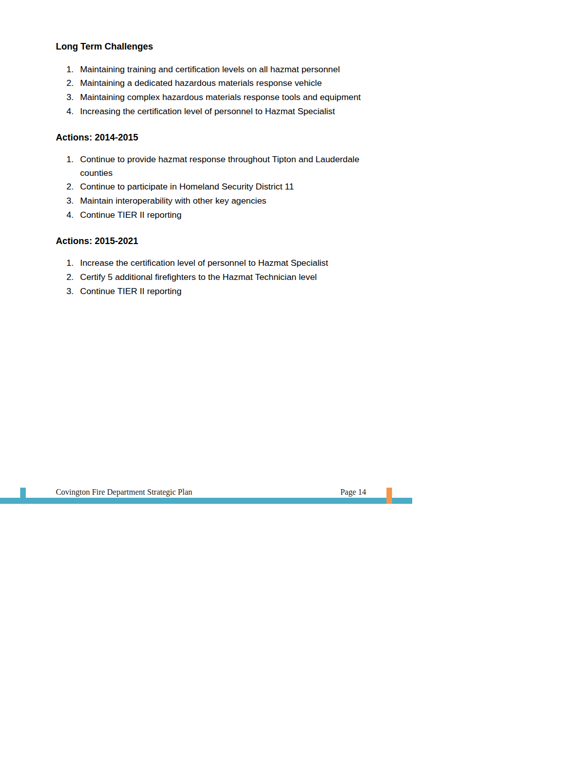Long Term Challenges
Maintaining training and certification levels on all hazmat personnel
Maintaining a dedicated hazardous materials response vehicle
Maintaining complex hazardous materials response tools and equipment
Increasing the certification level of personnel to Hazmat Specialist
Actions: 2014-2015
Continue to provide hazmat response throughout Tipton and Lauderdale counties
Continue to participate in Homeland Security District 11
Maintain interoperability with other key agencies
Continue TIER II reporting
Actions: 2015-2021
Increase the certification level of personnel to Hazmat Specialist
Certify 5 additional firefighters to the Hazmat Technician level
Continue TIER II reporting
Covington Fire Department Strategic Plan Page 14